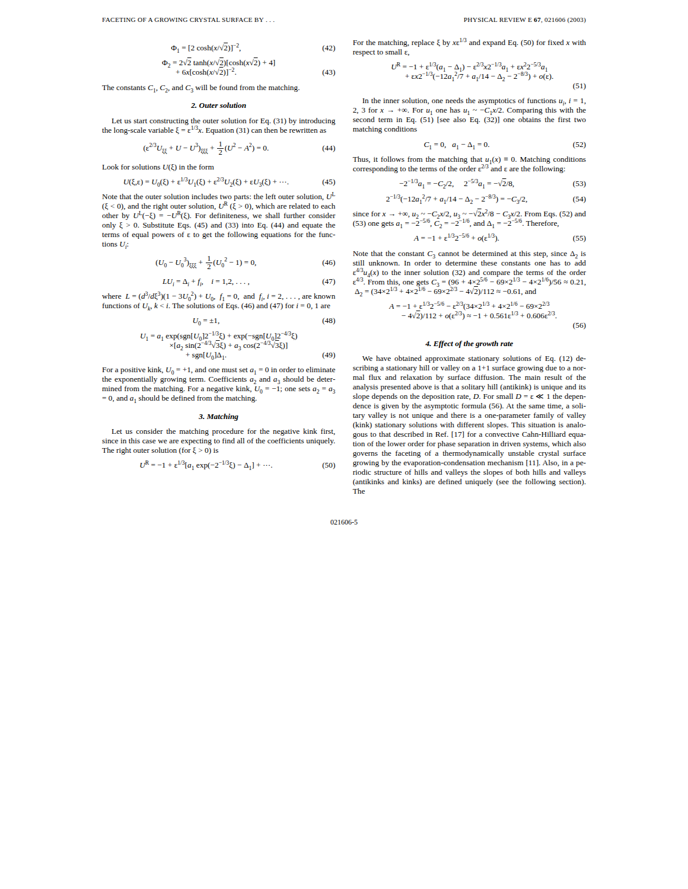Faceting of a growing crystal surface by . . . Physical Review E 67, 021606 (2003)
Φ1 = [2 cosh(x/√2)]−2, (42)
Φ2 = 2√2 tanh(x/√2)[cosh(x√2) + 4]
+ 6x[cosh(x/√2)]−2. (43)
The constants C1, C2, and C3 will be found from the matching.
2. Outer solution
Let us start constructing the outer solution for Eq. (31) by introducing the long-scale variable ξ = ε1/3x. Equation (31) can then be rewritten as
(ε2/3Uξξ + U − U3)ξξξ + 12(U2 − A2) = 0. (44)
Look for solutions U(ξ) in the form
U(ξ,ε) = U0(ξ) + ε1/3U1(ξ) + ε2/3U2(ξ) + εU3(ξ) + ···. (45)
Note that the outer solution includes two parts: the left outer solution, UL (ξ < 0), and the right outer solution, UR (ξ > 0), which are related to each other by UL(−ξ) = −UR(ξ). For definiteness, we shall further consider only ξ > 0. Substitute Eqs. (45) and (33) into Eq. (44) and equate the terms of equal powers of ε to get the following equations for the functions Ui:
(U0 − U03)ξξξ + 12(U02 − 1) = 0, (46)
LUi = Δi + fi, i = 1,2, . . . , (47)
where L = (d3/dξ3)(1 − 3U02) + U0, f1 = 0, and fi, i = 2, . . . , are known functions of Uk, k < i. The solutions of Eqs. (46) and (47) for i = 0, 1 are
U0 = ±1, (48)
U1 = a1 exp(sgn[U0]2−1/3ξ) + exp(−sgn[U0]2−4/3ξ)
×[a2 sin(2−4/3√3ξ) + a3 cos(2−4/3√3ξ)]
+ sgn[U0]Δ1. (49)
For a positive kink, U0 = +1, and one must set a1 = 0 in order to eliminate the exponentially growing term. Coefficients a2 and a3 should be determined from the matching. For a negative kink, U0 = −1; one sets a2 = a3 = 0, and a1 should be defined from the matching.
3. Matching
Let us consider the matching procedure for the negative kink first, since in this case we are expecting to find all of the coefficients uniquely. The right outer solution (for ξ > 0) is
UR = −1 + ε1/3[a1 exp(−2−1/3ξ) − Δ1] + ···. (50)
For the matching, replace ξ by xε1/3 and expand Eq. (50) for fixed x with respect to small ε,
UR = −1 + ε1/3(a1 − Δ1) − ε2/3x2−1/3a1 + εx22−5/3a1
+ εx2−1/3(−12a12/7 + a1/14 − Δ2 − 2−8/3) + o(ε).
(51)
In the inner solution, one needs the asymptotics of functions ui, i = 1, 2, 3 for x → +∞. For u1 one has u1 ~ −C1x/2. Comparing this with the second term in Eq. (51) [see also Eq. (32)] one obtains the first two matching conditions
C1 = 0, a1 − Δ1 = 0. (52)
Thus, it follows from the matching that u1(x) ≡ 0. Matching conditions corresponding to the terms of the order ε2/3 and ε are the following:
−2−1/3a1 = −C2/2, 2−5/3a1 = −√2/8, (53)
2−1/3(−12a12/7 + a1/14 − Δ2 − 2−8/3) = −C3/2, (54)
since for x → +∞, u2 ~ −C2x/2, u3 ~ −√2 x2/8 − C3x/2. From Eqs. (52) and (53) one gets a1 = −2−5/6, C2 = −2−1/6, and Δ1 = −2−5/6. Therefore,
A = −1 + ε1/32−5/6 + o(ε1/3). (55)
Note that the constant C3 cannot be determined at this step, since Δ2 is still unknown. In order to determine these constants one has to add ε4/3u4(x) to the inner solution (32) and compare the terms of the order ε4/3. From this, one gets C3 = (96 + 4×25/6 − 69×21/3 − 4×21/6)/56 ≈ 0.21, Δ2 = (34×21/3 + 4×21/6 − 69×22/3 − 4√2)/112 ≈ −0.61, and
A = −1 + ε1/32−5/6 − ε2/3(34×21/3 + 4×21/6 − 69×22/3
− 4√2)/112 + o(ε2/3) ≈ −1 + 0.561ε1/3 + 0.606ε2/3.
(56)
4. Effect of the growth rate
We have obtained approximate stationary solutions of Eq. (12) describing a stationary hill or valley on a 1+1 surface growing due to a normal flux and relaxation by surface diffusion. The main result of the analysis presented above is that a solitary hill (antikink) is unique and its slope depends on the deposition rate, D. For small D = ε ≪ 1 the dependence is given by the asymptotic formula (56). At the same time, a solitary valley is not unique and there is a one-parameter family of valley (kink) stationary solutions with different slopes. This situation is analogous to that described in Ref. [17] for a convective Cahn-Hilliard equation of the lower order for phase separation in driven systems, which also governs the faceting of a thermodynamically unstable crystal surface growing by the evaporation-condensation mechanism [11]. Also, in a periodic structure of hills and valleys the slopes of both hills and valleys (antikinks and kinks) are defined uniquely (see the following section). The
021606-5